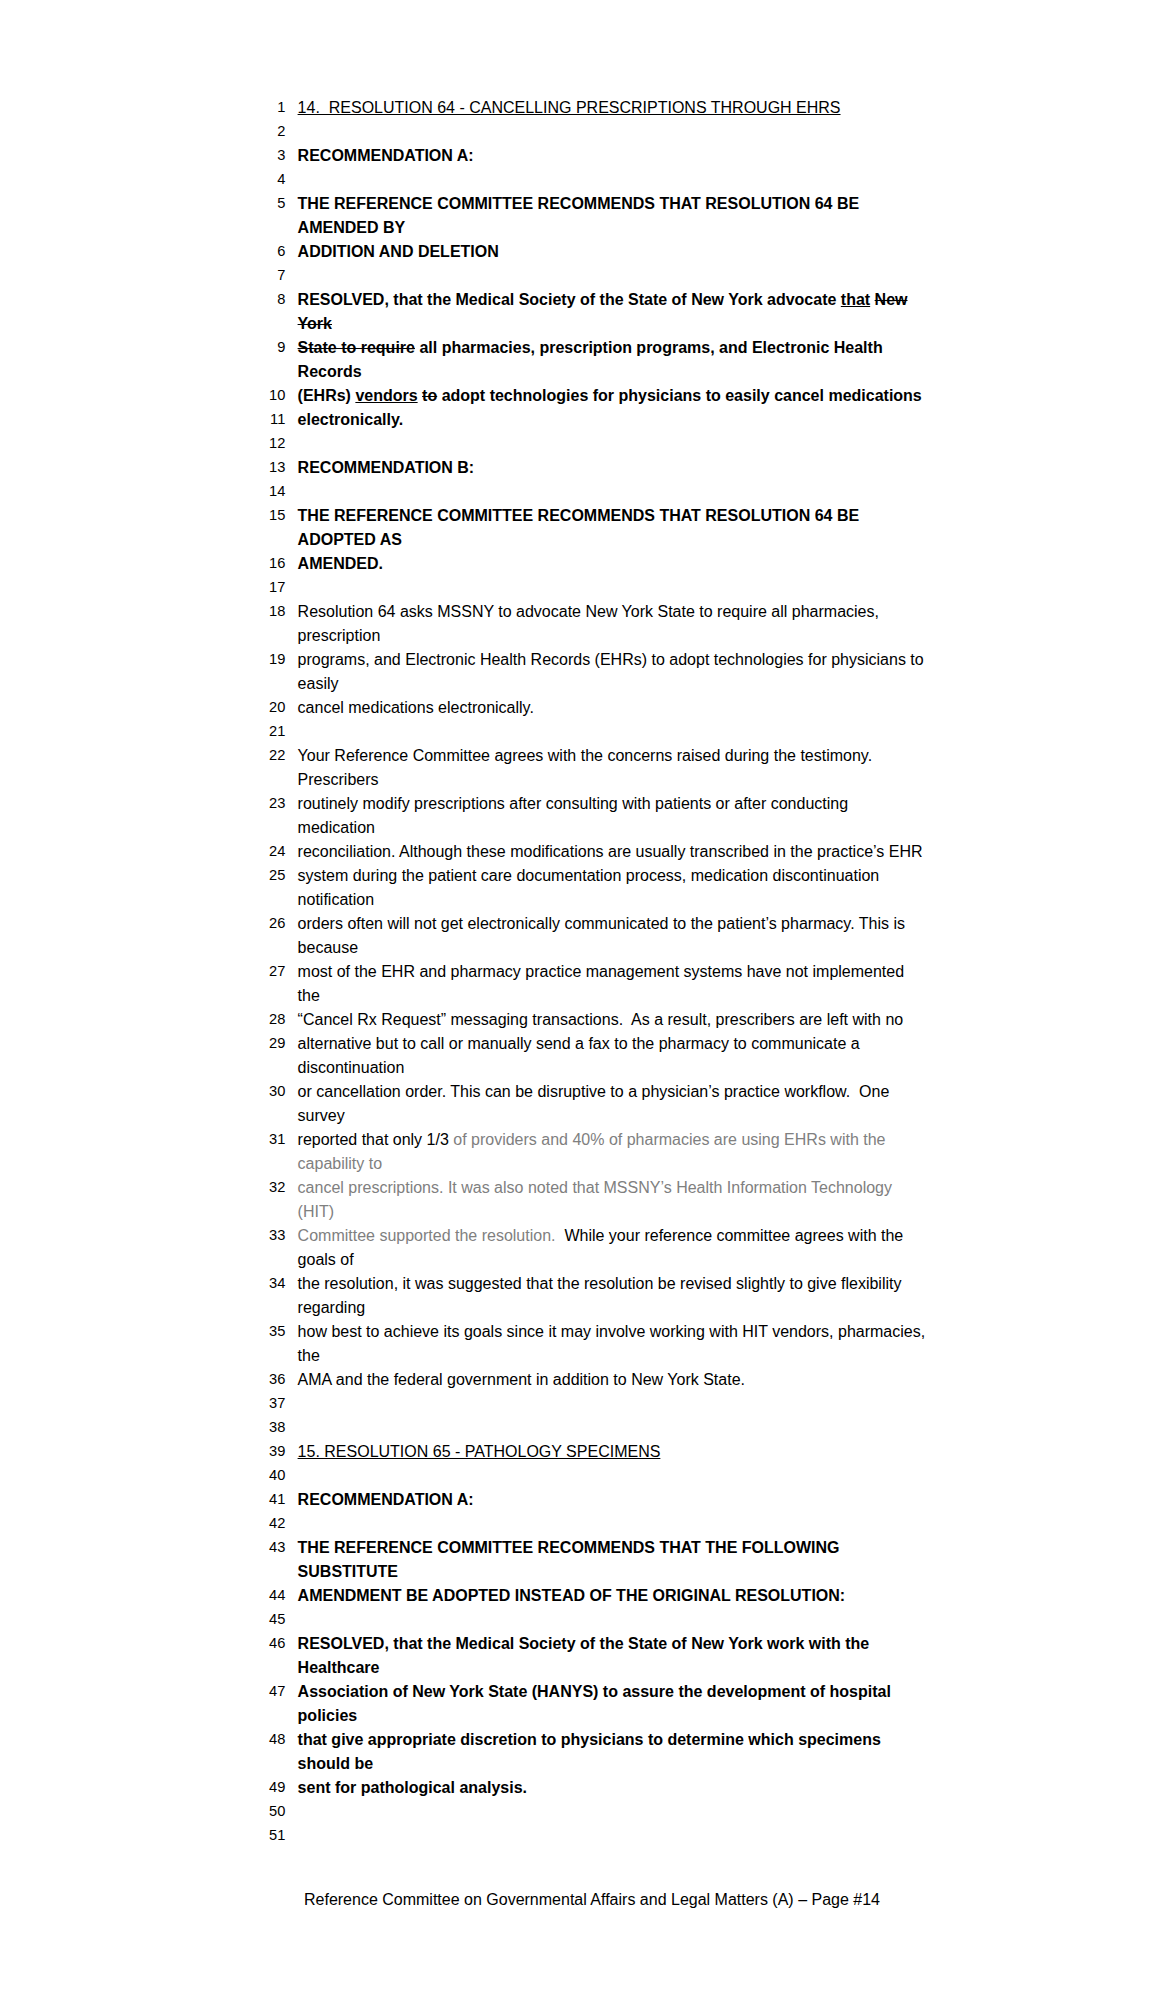14. RESOLUTION 64 - CANCELLING PRESCRIPTIONS THROUGH EHRS
RECOMMENDATION A:
THE REFERENCE COMMITTEE RECOMMENDS THAT RESOLUTION 64 BE AMENDED BY
ADDITION AND DELETION
RESOLVED, that the Medical Society of the State of New York advocate that New York
State to require all pharmacies, prescription programs, and Electronic Health Records
(EHRs) vendors to adopt technologies for physicians to easily cancel medications
electronically.
RECOMMENDATION B:
THE REFERENCE COMMITTEE RECOMMENDS THAT RESOLUTION 64 BE ADOPTED AS
AMENDED.
Resolution 64 asks MSSNY to advocate New York State to require all pharmacies, prescription
programs, and Electronic Health Records (EHRs) to adopt technologies for physicians to easily
cancel medications electronically.
Your Reference Committee agrees with the concerns raised during the testimony. Prescribers
routinely modify prescriptions after consulting with patients or after conducting medication
reconciliation. Although these modifications are usually transcribed in the practice’s EHR
system during the patient care documentation process, medication discontinuation notification
orders often will not get electronically communicated to the patient’s pharmacy. This is because
most of the EHR and pharmacy practice management systems have not implemented the
“Cancel Rx Request” messaging transactions. As a result, prescribers are left with no
alternative but to call or manually send a fax to the pharmacy to communicate a discontinuation
or cancellation order. This can be disruptive to a physician’s practice workflow. One survey
reported that only 1/3 of providers and 40% of pharmacies are using EHRs with the capability to
cancel prescriptions. It was also noted that MSSNY’s Health Information Technology (HIT)
Committee supported the resolution. While your reference committee agrees with the goals of
the resolution, it was suggested that the resolution be revised slightly to give flexibility regarding
how best to achieve its goals since it may involve working with HIT vendors, pharmacies, the
AMA and the federal government in addition to New York State.
15. RESOLUTION 65 - PATHOLOGY SPECIMENS
RECOMMENDATION A:
THE REFERENCE COMMITTEE RECOMMENDS THAT THE FOLLOWING SUBSTITUTE
AMENDMENT BE ADOPTED INSTEAD OF THE ORIGINAL RESOLUTION:
RESOLVED, that the Medical Society of the State of New York work with the Healthcare
Association of New York State (HANYS) to assure the development of hospital policies
that give appropriate discretion to physicians to determine which specimens should be
sent for pathological analysis.
Reference Committee on Governmental Affairs and Legal Matters (A) – Page #14